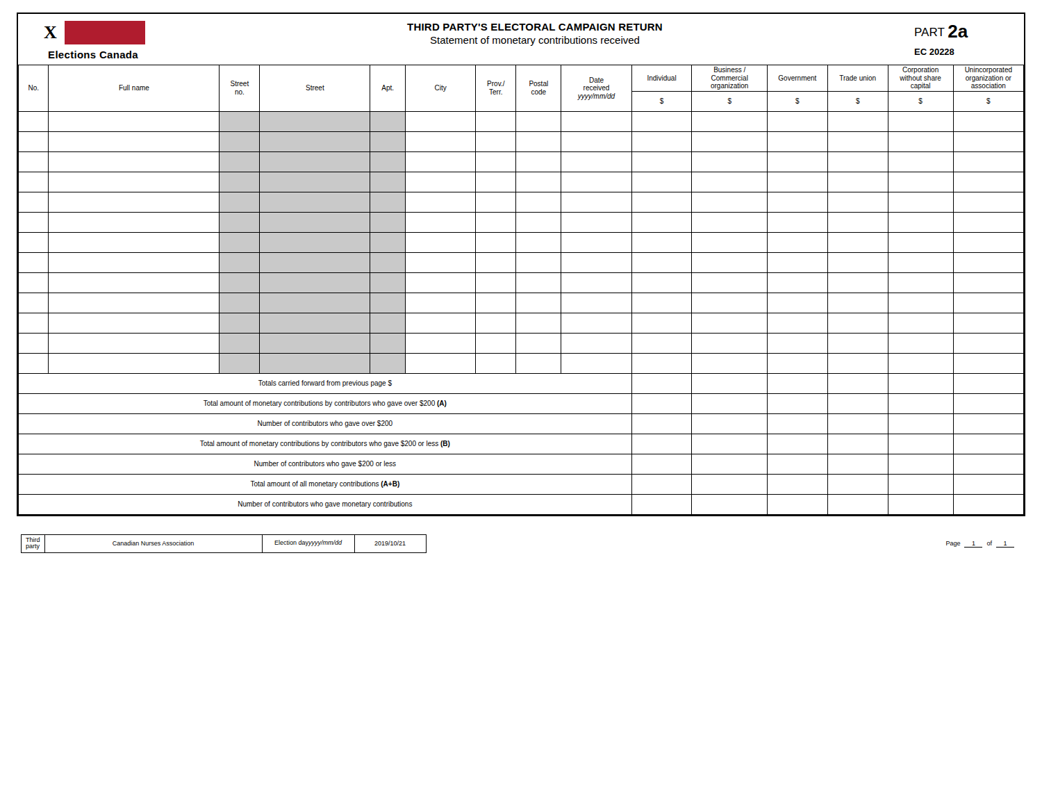X
Elections Canada
THIRD PARTY'S ELECTORAL CAMPAIGN RETURN
Statement of monetary contributions received
PART 2a
EC 20228
| No. | Full name | Street no. | Street | Apt. | City | Prov./ Terr. | Postal code | Date received yyyy/mm/dd | Individual | Business / Commercial organization | Government | Trade union | Corporation without share capital | Unincorporated organization or association |
| --- | --- | --- | --- | --- | --- | --- | --- | --- | --- | --- | --- | --- | --- | --- |
| $ | $ | $ | $ | $ | $ |
| Totals carried forward from previous page $ | | | | | | |
| Total amount of monetary contributions by contributors who gave over $200 (A) | | | | | | |
| Number of contributors who gave over $200 | | | | | | |
| Total amount of monetary contributions by contributors who gave $200 or less (B) | | | | | | |
| Number of contributors who gave $200 or less | | | | | | |
| Total amount of all monetary contributions (A+B) | | | | | | |
| Number of contributors who gave monetary contributions | | | | | | |
Third
party
Canadian Nurses Association
Election day
yyyy/mm/dd
2019/10/21
Page 1 of 1